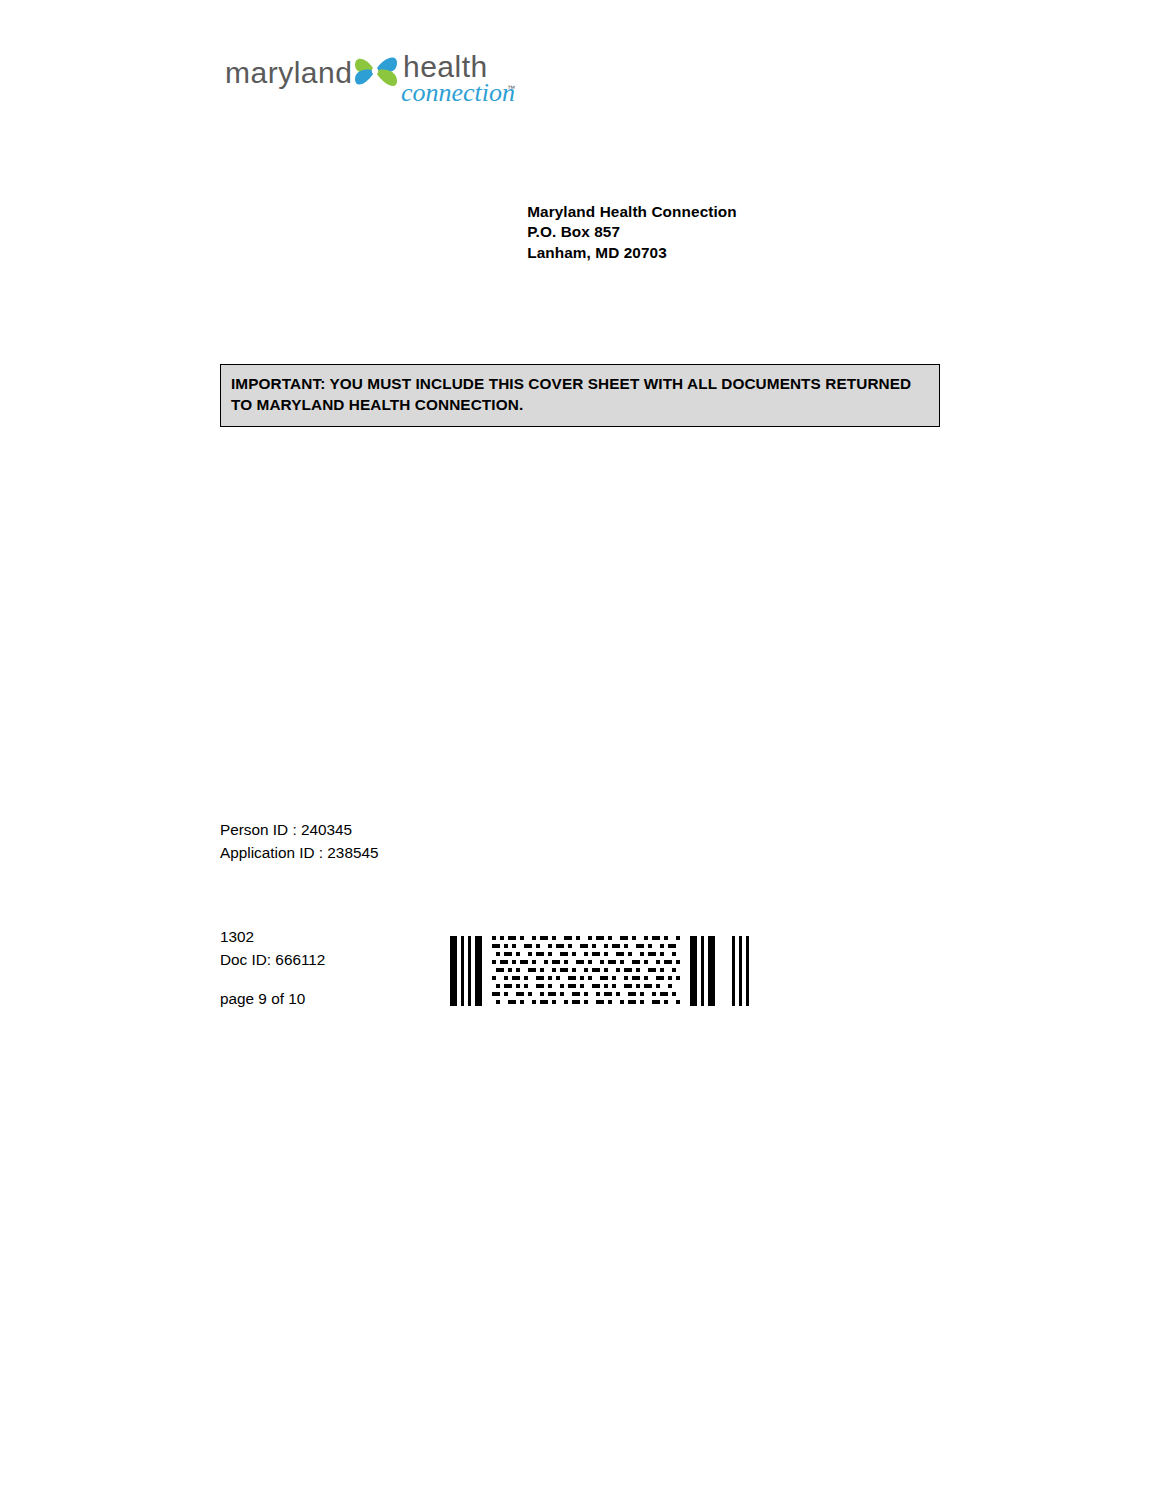maryland health connection ™
Maryland Health Connection
P.O. Box 857
Lanham, MD 20703
IMPORTANT: YOU MUST INCLUDE THIS COVER SHEET WITH ALL DOCUMENTS RETURNED TO MARYLAND HEALTH CONNECTION.
Person ID : 240345
Application ID : 238545
1302
Doc ID: 666112
page 9 of 10